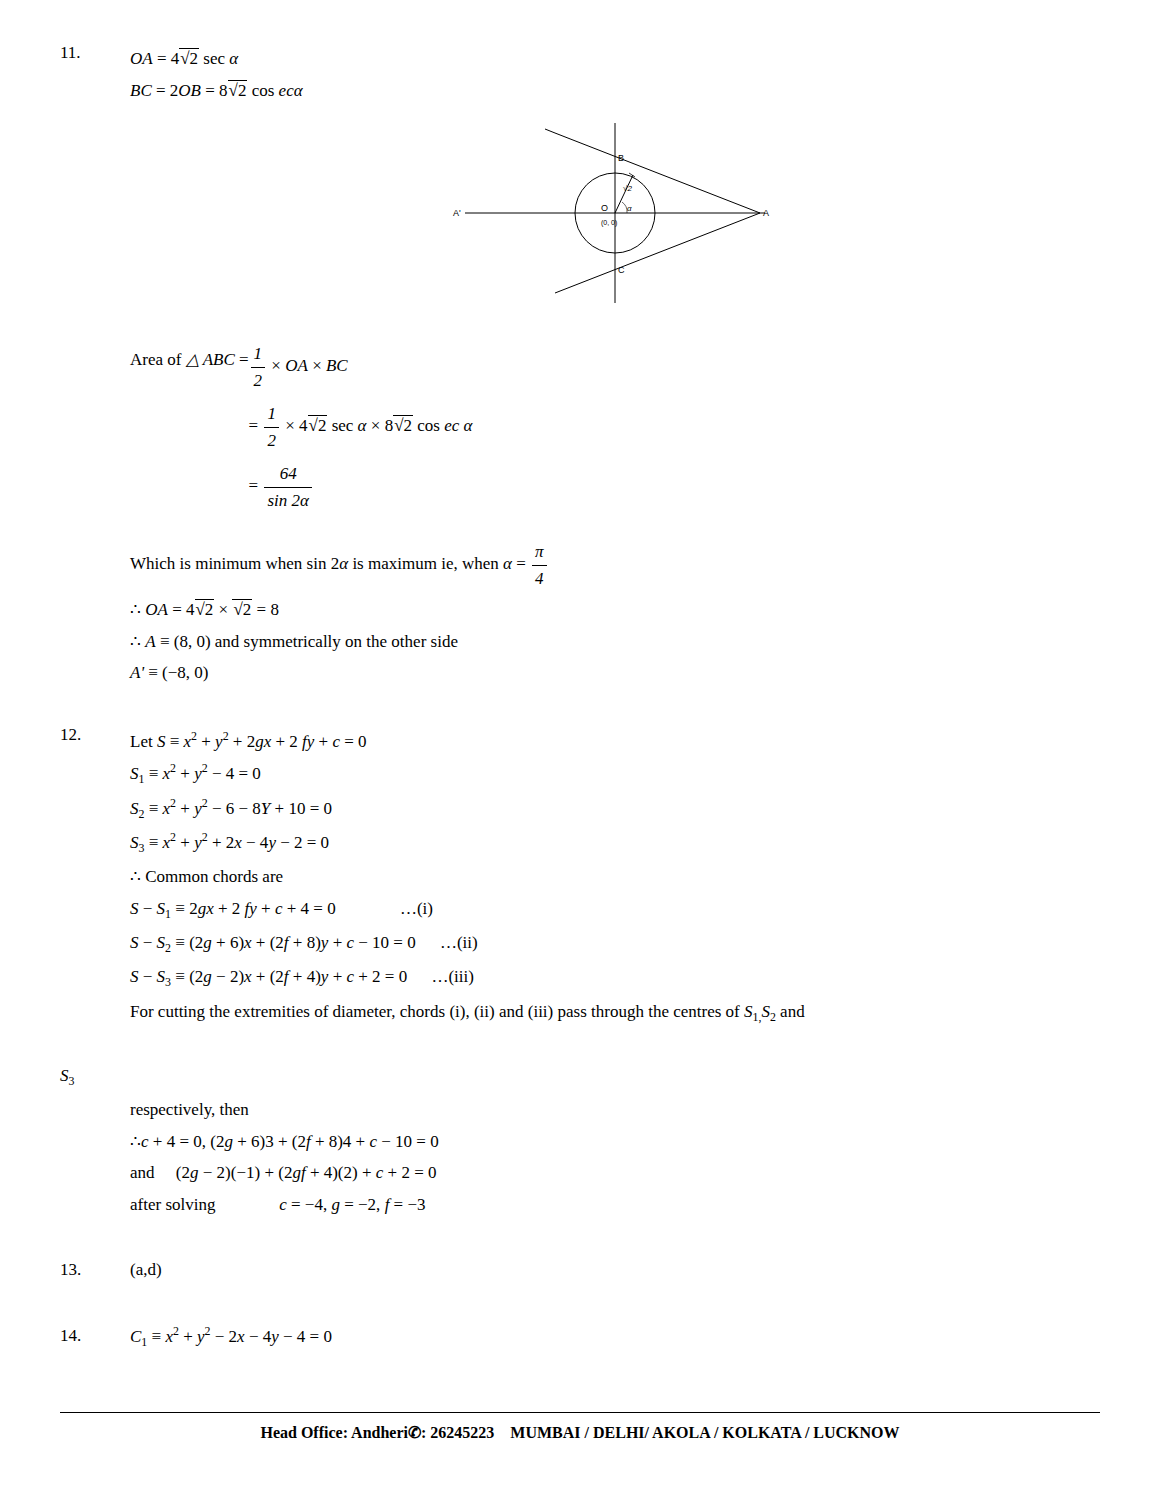11.
OA = 4√2 sec α
BC = 2OB = 8√2 cos ecα
B C A A' O (0, 0) α √2
Area of △ ABC =
12 × OA × BC
= 12 × 4√2 sec α × 8√2 cos ec α
= 64 sin 2α
Which is minimum when sin 2α is maximum ie, when α = π 4
∴ OA = 4√2 × √2 = 8
∴ A ≡ (8, 0) and symmetrically on the other side
A' ≡ (−8, 0)
12.
Let S ≡ x2 + y2 + 2gx + 2 fy + c = 0
S1 ≡ x2 + y2 − 4 = 0
S2 ≡ x2 + y2 − 6 − 8Y + 10 = 0
S3 ≡ x2 + y2 + 2x − 4y − 2 = 0
∴ Common chords are
S − S1 ≡ 2gx + 2 fy + c + 4 = 0 …(i)
S − S2 ≡ (2g + 6)x + (2f + 8)y + c − 10 = 0 …(ii)
S − S3 ≡ (2g − 2)x + (2f + 4)y + c + 2 = 0 …(iii)
For cutting the extremities of diameter, chords (i), (ii) and (iii) pass through the centres of S1,S2 and
S3
respectively, then
∴c + 4 = 0, (2g + 6)3 + (2f + 8)4 + c − 10 = 0
and (2g − 2)(−1) + (2gf + 4)(2) + c + 2 = 0
after solving c = −4, g = −2, f = −3
13.
(a,d)
14.
C1 ≡ x2 + y2 − 2x − 4y − 4 = 0
Head Office: Andheri✆: 26245223 MUMBAI / DELHI/ AKOLA / KOLKATA / LUCKNOW